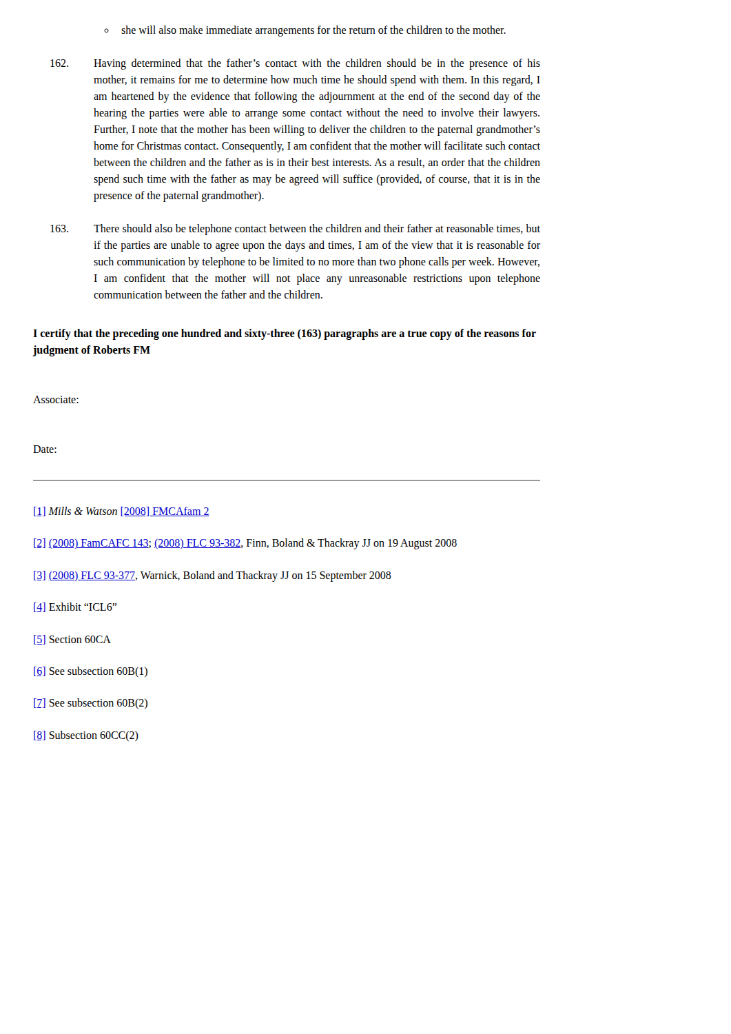she will also make immediate arrangements for the return of the children to the mother.
162. Having determined that the father’s contact with the children should be in the presence of his mother, it remains for me to determine how much time he should spend with them. In this regard, I am heartened by the evidence that following the adjournment at the end of the second day of the hearing the parties were able to arrange some contact without the need to involve their lawyers. Further, I note that the mother has been willing to deliver the children to the paternal grandmother’s home for Christmas contact. Consequently, I am confident that the mother will facilitate such contact between the children and the father as is in their best interests. As a result, an order that the children spend such time with the father as may be agreed will suffice (provided, of course, that it is in the presence of the paternal grandmother).
163. There should also be telephone contact between the children and their father at reasonable times, but if the parties are unable to agree upon the days and times, I am of the view that it is reasonable for such communication by telephone to be limited to no more than two phone calls per week. However, I am confident that the mother will not place any unreasonable restrictions upon telephone communication between the father and the children.
I certify that the preceding one hundred and sixty-three (163) paragraphs are a true copy of the reasons for judgment of Roberts FM
Associate:
Date:
[1] Mills & Watson [2008] FMCAfam 2
[2] (2008) FamCAFC 143; (2008) FLC 93-382, Finn, Boland & Thackray JJ on 19 August 2008
[3] (2008) FLC 93-377, Warnick, Boland and Thackray JJ on 15 September 2008
[4] Exhibit “ICL6”
[5] Section 60CA
[6] See subsection 60B(1)
[7] See subsection 60B(2)
[8] Subsection 60CC(2)